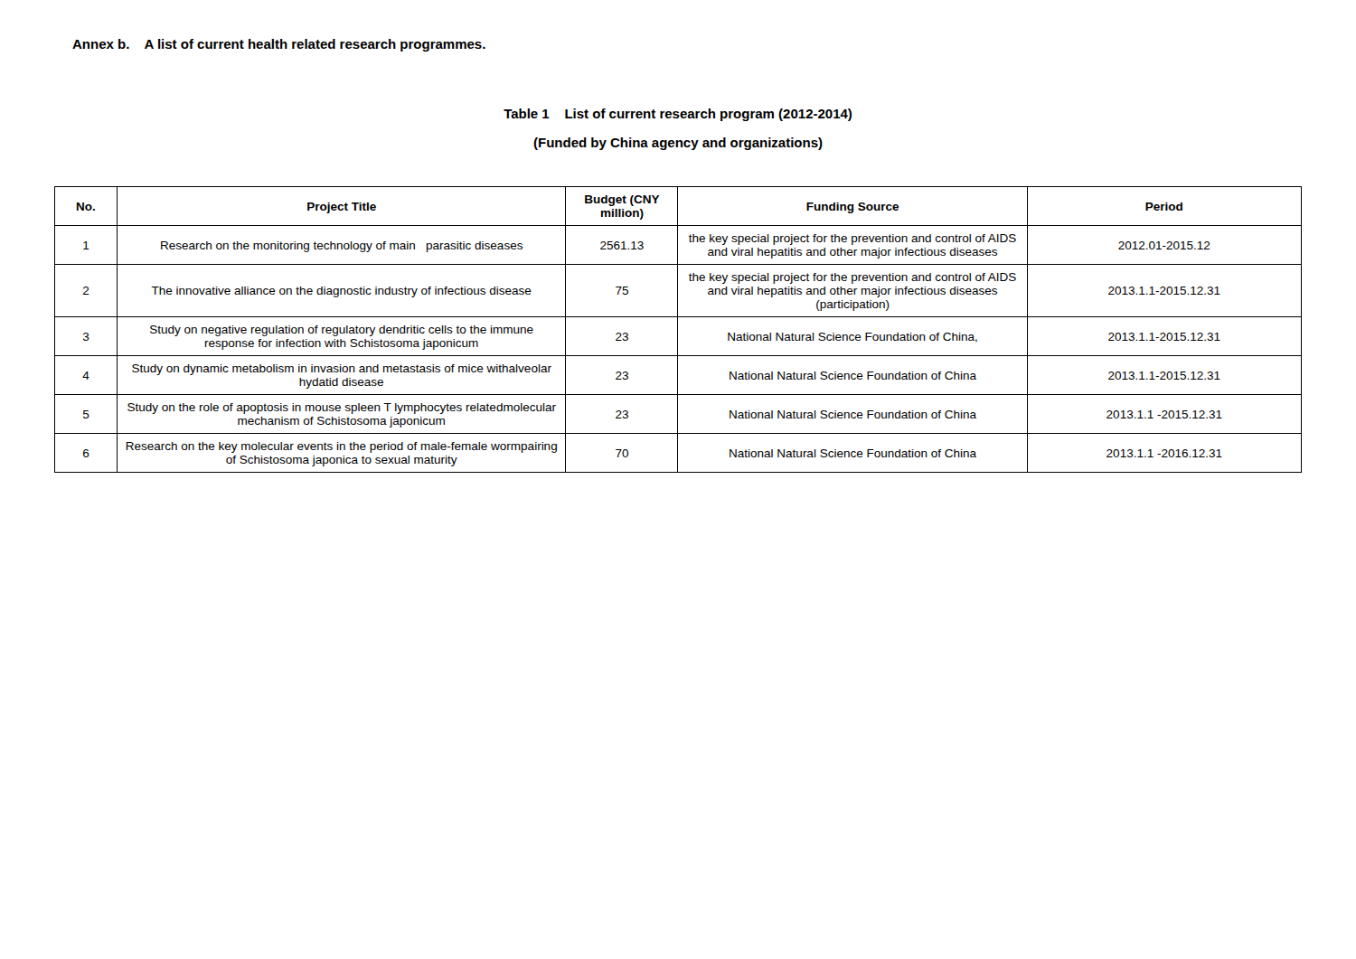Annex b. A list of current health related research programmes.
Table 1 List of current research program (2012-2014)
(Funded by China agency and organizations)
| No. | Project Title | Budget (CNY million) | Funding Source | Period |
| --- | --- | --- | --- | --- |
| 1 | Research on the monitoring technology of main parasitic diseases | 2561.13 | the key special project for the prevention and control of AIDS and viral hepatitis and other major infectious diseases | 2012.01-2015.12 |
| 2 | The innovative alliance on the diagnostic industry of infectious disease | 75 | the key special project for the prevention and control of AIDS and viral hepatitis and other major infectious diseases (participation) | 2013.1.1-2015.12.31 |
| 3 | Study on negative regulation of regulatory dendritic cells to the immune response for infection with Schistosoma japonicum | 23 | National Natural Science Foundation of China, | 2013.1.1-2015.12.31 |
| 4 | Study on dynamic metabolism in invasion and metastasis of mice withalveolar hydatid disease | 23 | National Natural Science Foundation of China | 2013.1.1-2015.12.31 |
| 5 | Study on the role of apoptosis in mouse spleen T lymphocytes relatedmolecular mechanism of Schistosoma japonicum | 23 | National Natural Science Foundation of China | 2013.1.1 -2015.12.31 |
| 6 | Research on the key molecular events in the period of male-female wormpairing of Schistosoma japonica to sexual maturity | 70 | National Natural Science Foundation of China | 2013.1.1 -2016.12.31 |